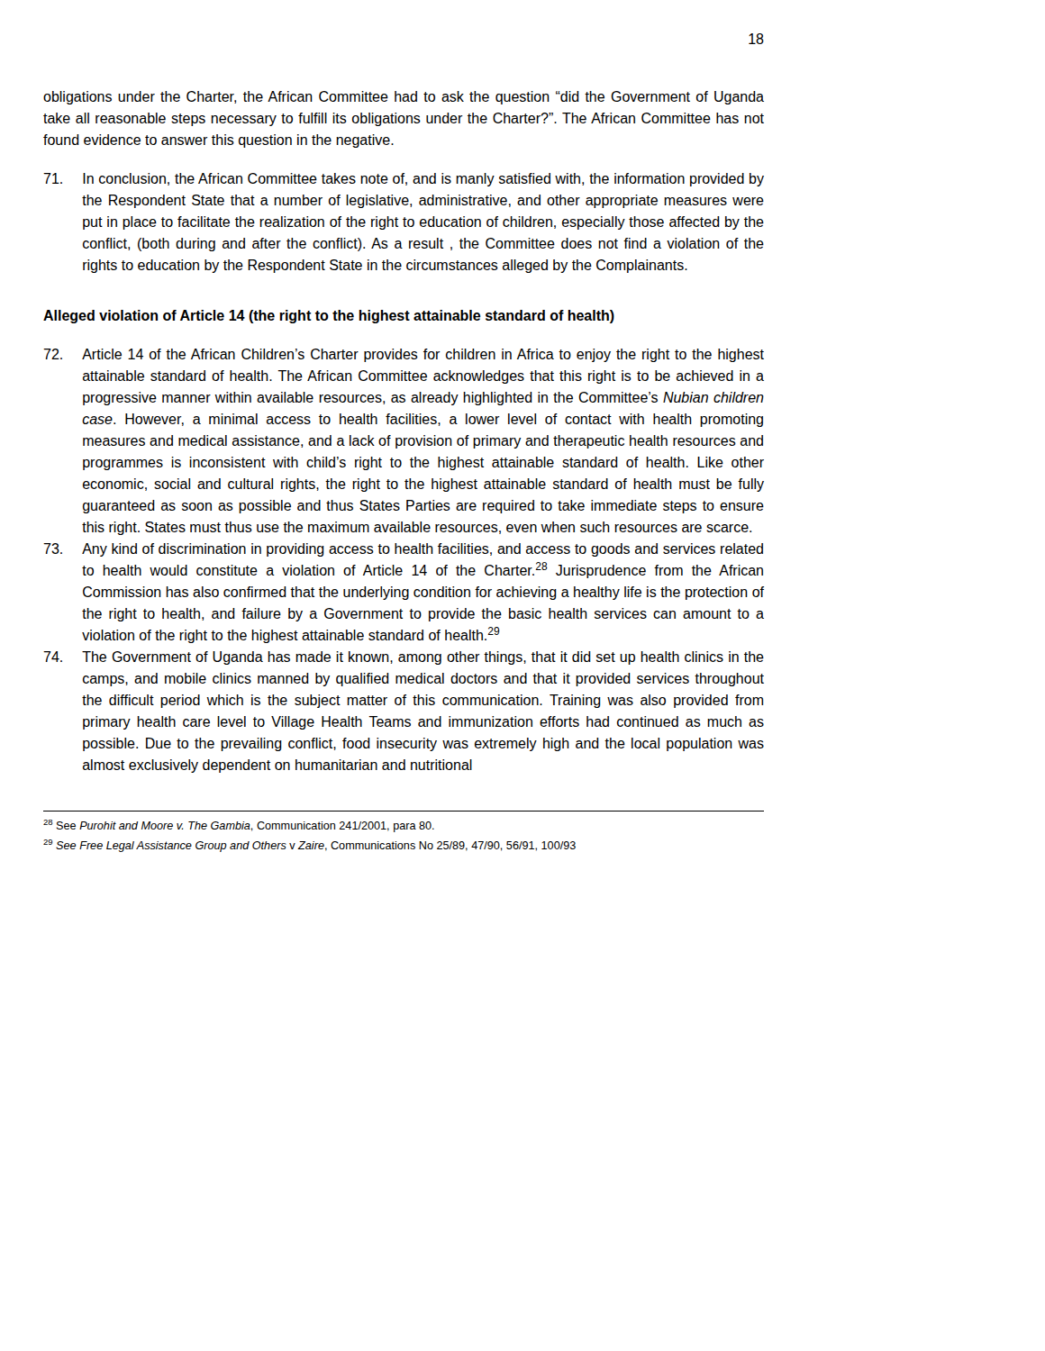18
obligations under the Charter, the African Committee had to ask the question “did the Government of Uganda take all reasonable steps necessary to fulfill its obligations under the Charter?”. The African Committee has not found evidence to answer this question in the negative.
71.
In conclusion, the African Committee takes note of, and is manly satisfied with, the information provided by the Respondent State that a number of legislative, administrative, and other appropriate measures were put in place to facilitate the realization of the right to education of children, especially those affected by the conflict, (both during and after the conflict). As a result , the Committee does not find a violation of the rights to education by the Respondent State in the circumstances alleged by the Complainants.
Alleged violation of Article 14 (the right to the highest attainable standard of health)
72.
Article 14 of the African Children’s Charter provides for children in Africa to enjoy the right to the highest attainable standard of health. The African Committee acknowledges that this right is to be achieved in a progressive manner within available resources, as already highlighted in the Committee’s Nubian children case. However, a minimal access to health facilities, a lower level of contact with health promoting measures and medical assistance, and a lack of provision of primary and therapeutic health resources and programmes is inconsistent with child’s right to the highest attainable standard of health. Like other economic, social and cultural rights, the right to the highest attainable standard of health must be fully guaranteed as soon as possible and thus States Parties are required to take immediate steps to ensure this right. States must thus use the maximum available resources, even when such resources are scarce.
73.
Any kind of discrimination in providing access to health facilities, and access to goods and services related to health would constitute a violation of Article 14 of the Charter.28 Jurisprudence from the African Commission has also confirmed that the underlying condition for achieving a healthy life is the protection of the right to health, and failure by a Government to provide the basic health services can amount to a violation of the right to the highest attainable standard of health.29
74.
The Government of Uganda has made it known, among other things, that it did set up health clinics in the camps, and mobile clinics manned by qualified medical doctors and that it provided services throughout the difficult period which is the subject matter of this communication. Training was also provided from primary health care level to Village Health Teams and immunization efforts had continued as much as possible. Due to the prevailing conflict, food insecurity was extremely high and the local population was almost exclusively dependent on humanitarian and nutritional
28 See Purohit and Moore v. The Gambia, Communication 241/2001, para 80.
29 See Free Legal Assistance Group and Others v Zaire, Communications No 25/89, 47/90, 56/91, 100/93